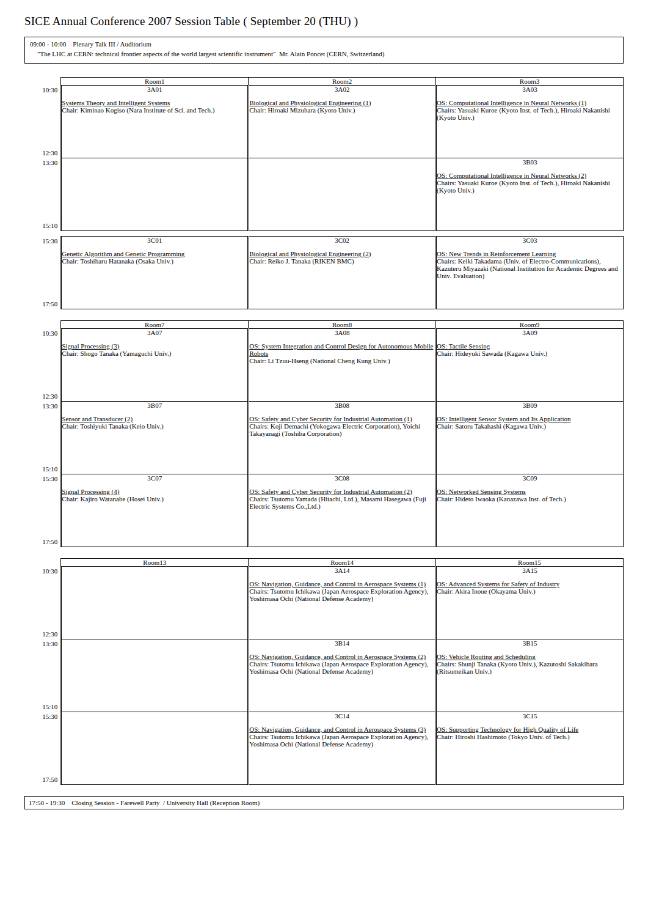SICE Annual Conference 2007 Session Table ( September 20 (THU) )
09:00 - 10:00 Plenary Talk III / Auditorium
"The LHC at CERN: technical frontier aspects of the world largest scientific instrument" Mr. Alain Poncet (CERN, Switzerland)
| | Room1 | Room2 | Room3 |
| 10:30 12:30 | 3A01 Systems Theory and Intelligent Systems Chair: Kiminao Kogiso (Nara Institute of Sci. and Tech.) | 3A02 Biological and Physiological Engineering (1) Chair: Hiroaki Mizuhara (Kyoto Univ.) | 3A03 OS: Computational Intelligence in Neural Networks (1) Chairs: Yasuaki Kuroe (Kyoto Inst. of Tech.), Hiroaki Nakanishi (Kyoto Univ.) |
| 13:30 15:10 | | | 3B03 OS: Computational Intelligence in Neural Networks (2) Chairs: Yasuaki Kuroe (Kyoto Inst. of Tech.), Hiroaki Nakanishi (Kyoto Univ.) |
| 15:30 17:50 | 3C01 Genetic Algorithm and Genetic Programming Chair: Toshiharu Hatanaka (Osaka Univ.) | 3C02 Biological and Physiological Engineering (2) Chair: Reiko J. Tanaka (RIKEN BMC) | 3C03 OS: New Trends in Reinforcement Learning Chairs: Keiki Takadama (Univ. of Electro-Communications), Kazuteru Miyazaki (National Institution for Academic Degrees and Univ. Evaluation) |
| | Room7 | Room8 | Room9 |
| 10:30 12:30 | 3A07 Signal Processing (3) Chair: Shogo Tanaka (Yamaguchi Univ.) | 3A08 OS: System Integration and Control Design for Autonomous Mobile Robots Chair: Li Tzuu-Hseng (National Cheng Kung Univ.) | 3A09 OS: Tactile Sensing Chair: Hideyuki Sawada (Kagawa Univ.) |
| 13:30 15:10 | 3B07 Sensor and Transducer (2) Chair: Toshiyuki Tanaka (Keio Univ.) | 3B08 OS: Safety and Cyber Security for Industrial Automation (1) Chairs: Koji Demachi (Yokogawa Electric Corporation), Yoichi Takayanagi (Toshiba Corporation) | 3B09 OS: Intelligent Sensor System and Its Application Chair: Satoru Takahashi (Kagawa Univ.) |
| 15:30 17:50 | 3C07 Signal Processing (4) Chair: Kajiro Watanabe (Hosei Univ.) | 3C08 OS: Safety and Cyber Security for Industrial Automation (2) Chairs: Tsutomu Yamada (Hitachi, Ltd.), Masami Hasegawa (Fuji Electric Systems Co.,Ltd.) | 3C09 OS: Networked Sensing Systems Chair: Hideto Iwaoka (Kanazawa Inst. of Tech.) |
| | Room13 | Room14 | Room15 |
| 10:30 12:30 | | 3A14 OS: Navigation, Guidance, and Control in Aerospace Systems (1) Chairs: Tsutomu Ichikawa (Japan Aerospace Exploration Agency), Yoshimasa Ochi (National Defense Academy) | 3A15 OS: Advanced Systems for Safety of Industry Chair: Akira Inoue (Okayama Univ.) |
| 13:30 15:10 | | 3B14 OS: Navigation, Guidance, and Control in Aerospace Systems (2) Chairs: Tsutomu Ichikawa (Japan Aerospace Exploration Agency), Yoshimasa Ochi (National Defense Academy) | 3B15 OS: Vehicle Routing and Scheduling Chairs: Shunji Tanaka (Kyoto Univ.), Kazutoshi Sakakibara (Ritsumeikan Univ.) |
| 15:30 17:50 | | 3C14 OS: Navigation, Guidance, and Control in Aerospace Systems (3) Chairs: Tsutomu Ichikawa (Japan Aerospace Exploration Agency), Yoshimasa Ochi (National Defense Academy) | 3C15 OS: Supporting Technology for High Quality of Life Chair: Hiroshi Hashimoto (Tokyo Univ. of Tech.) |
17:50 - 19:30 Closing Session - Farewell Party / University Hall (Reception Room)